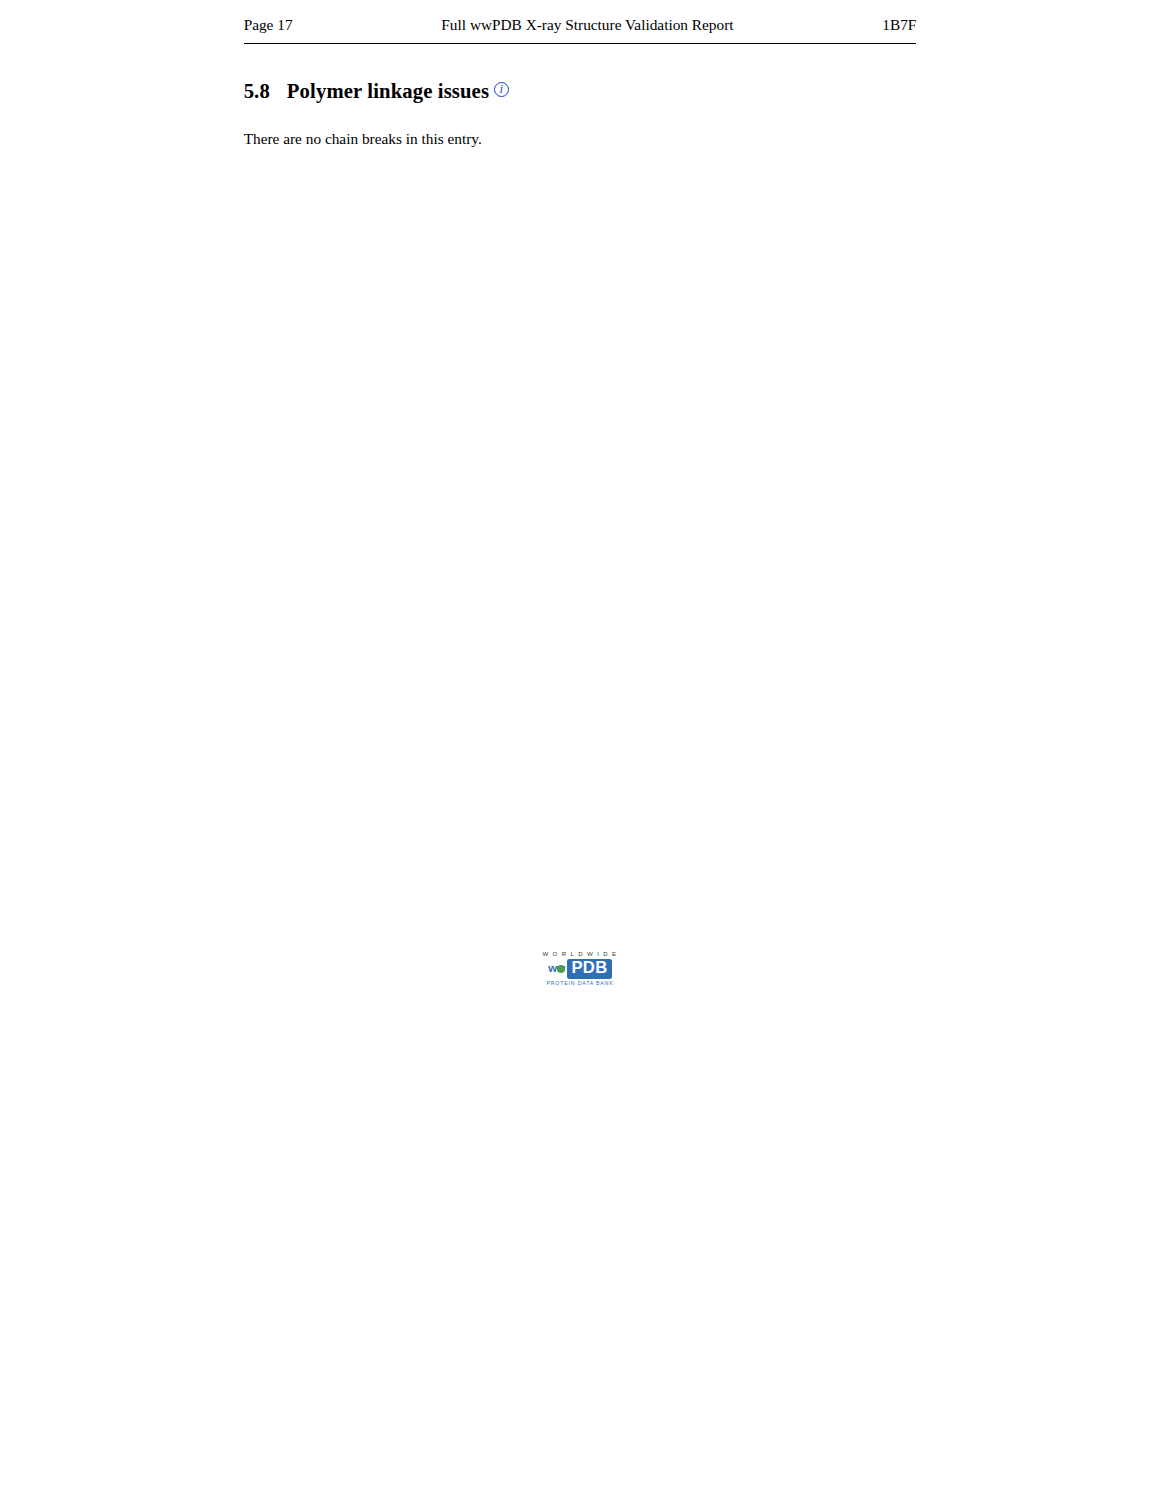Page 17
Full wwPDB X-ray Structure Validation Report
1B7F
5.8 Polymer linkage issuesi
There are no chain breaks in this entry.
W O R L D W I D E
ww PDB
PROTEIN DATA BANK